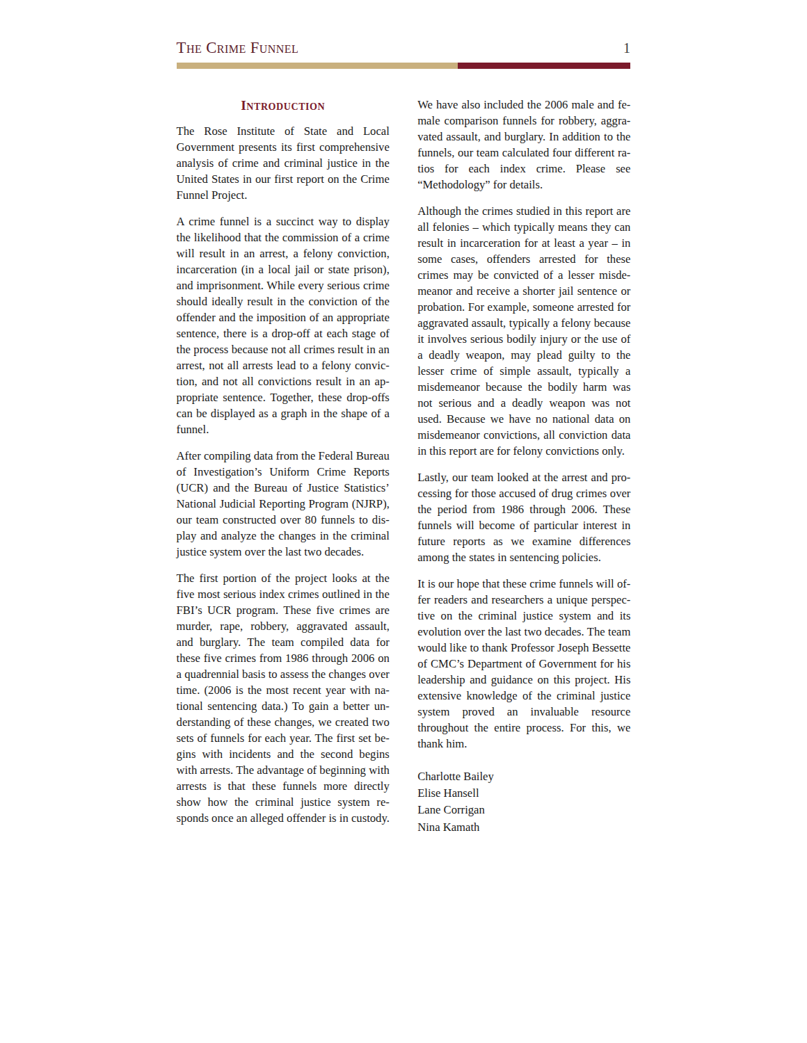The Crime Funnel 1
Introduction
The Rose Institute of State and Local Government presents its first comprehensive analysis of crime and criminal justice in the United States in our first report on the Crime Funnel Project.
A crime funnel is a succinct way to display the likelihood that the commission of a crime will result in an arrest, a felony conviction, incarceration (in a local jail or state prison), and imprisonment. While every serious crime should ideally result in the conviction of the offender and the imposition of an appropriate sentence, there is a drop-off at each stage of the process because not all crimes result in an arrest, not all arrests lead to a felony conviction, and not all convictions result in an appropriate sentence. Together, these drop-offs can be displayed as a graph in the shape of a funnel.
After compiling data from the Federal Bureau of Investigation’s Uniform Crime Reports (UCR) and the Bureau of Justice Statistics’ National Judicial Reporting Program (NJRP), our team constructed over 80 funnels to display and analyze the changes in the criminal justice system over the last two decades.
The first portion of the project looks at the five most serious index crimes outlined in the FBI’s UCR program. These five crimes are murder, rape, robbery, aggravated assault, and burglary. The team compiled data for these five crimes from 1986 through 2006 on a quadrennial basis to assess the changes over time. (2006 is the most recent year with national sentencing data.) To gain a better understanding of these changes, we created two sets of funnels for each year. The first set begins with incidents and the second begins with arrests. The advantage of beginning with arrests is that these funnels more directly show how the criminal justice system responds once an alleged offender is in custody. We have also included the 2006 male and female comparison funnels for robbery, aggravated assault, and burglary. In addition to the funnels, our team calculated four different ratios for each index crime. Please see “Methodology” for details.
Although the crimes studied in this report are all felonies – which typically means they can result in incarceration for at least a year – in some cases, offenders arrested for these crimes may be convicted of a lesser misdemeanor and receive a shorter jail sentence or probation. For example, someone arrested for aggravated assault, typically a felony because it involves serious bodily injury or the use of a deadly weapon, may plead guilty to the lesser crime of simple assault, typically a misdemeanor because the bodily harm was not serious and a deadly weapon was not used. Because we have no national data on misdemeanor convictions, all conviction data in this report are for felony convictions only.
Lastly, our team looked at the arrest and processing for those accused of drug crimes over the period from 1986 through 2006. These funnels will become of particular interest in future reports as we examine differences among the states in sentencing policies.
It is our hope that these crime funnels will offer readers and researchers a unique perspective on the criminal justice system and its evolution over the last two decades. The team would like to thank Professor Joseph Bessette of CMC’s Department of Government for his leadership and guidance on this project. His extensive knowledge of the criminal justice system proved an invaluable resource throughout the entire process. For this, we thank him.
Charlotte Bailey
Elise Hansell
Lane Corrigan
Nina Kamath